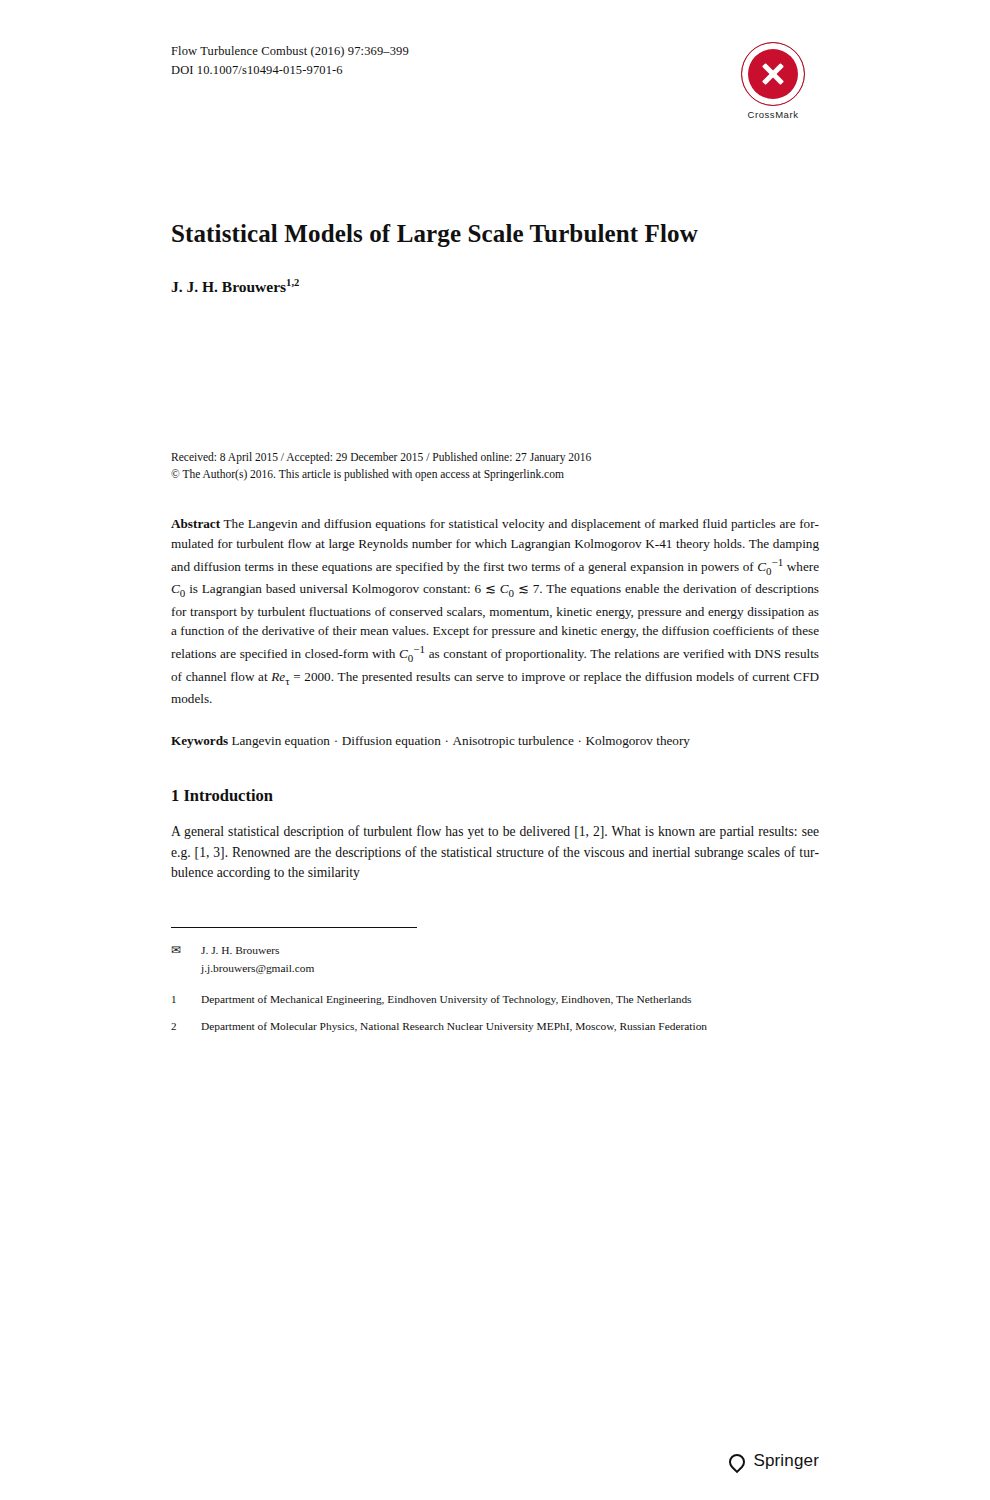Flow Turbulence Combust (2016) 97:369–399 DOI 10.1007/s10494-015-9701-6
CrossMark
Statistical Models of Large Scale Turbulent Flow
J. J. H. Brouwers1,2
Received: 8 April 2015 / Accepted: 29 December 2015 / Published online: 27 January 2016
© The Author(s) 2016. This article is published with open access at Springerlink.com
Abstract The Langevin and diffusion equations for statistical velocity and displacement of marked fluid particles are formulated for turbulent flow at large Reynolds number for which Lagrangian Kolmogorov K-41 theory holds. The damping and diffusion terms in these equations are specified by the first two terms of a general expansion in powers of C0−1 where C0 is Lagrangian based universal Kolmogorov constant: 6 ≲ C0 ≲ 7. The equations enable the derivation of descriptions for transport by turbulent fluctuations of conserved scalars, momentum, kinetic energy, pressure and energy dissipation as a function of the derivative of their mean values. Except for pressure and kinetic energy, the diffusion coefficients of these relations are specified in closed-form with C0−1 as constant of proportionality. The relations are verified with DNS results of channel flow at Reτ = 2000. The presented results can serve to improve or replace the diffusion models of current CFD models.
Keywords Langevin equation·Diffusion equation·Anisotropic turbulence·Kolmogorov theory
1 Introduction
A general statistical description of turbulent flow has yet to be delivered [1, 2]. What is known are partial results: see e.g. [1, 3]. Renowned are the descriptions of the statistical structure of the viscous and inertial subrange scales of turbulence according to the similarity
✉
J. J. H. Brouwers
j.j.brouwers@gmail.com
1
Department of Mechanical Engineering, Eindhoven University of Technology, Eindhoven, The Netherlands
2
Department of Molecular Physics, National Research Nuclear University MEPhI, Moscow, Russian Federation
Springer